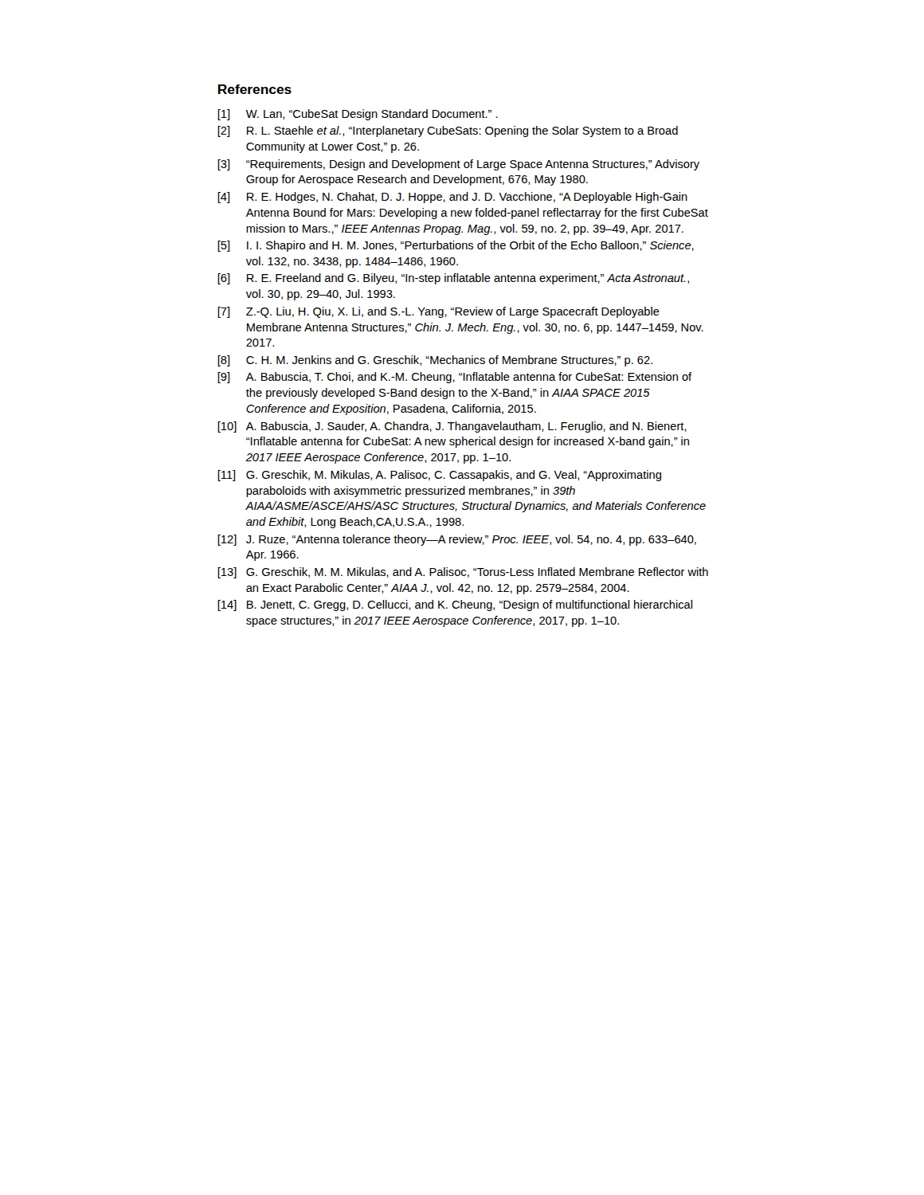References
[1] W. Lan, “CubeSat Design Standard Document.” .
[2] R. L. Staehle et al., “Interplanetary CubeSats: Opening the Solar System to a Broad Community at Lower Cost,” p. 26.
[3]“Requirements, Design and Development of Large Space Antenna Structures,” Advisory Group for Aerospace Research and Development, 676, May 1980.
[4] R. E. Hodges, N. Chahat, D. J. Hoppe, and J. D. Vacchione, “A Deployable High-Gain Antenna Bound for Mars: Developing a new folded-panel reflectarray for the first CubeSat mission to Mars.,” IEEE Antennas Propag. Mag., vol. 59, no. 2, pp. 39–49, Apr. 2017.
[5] I. I. Shapiro and H. M. Jones, “Perturbations of the Orbit of the Echo Balloon,” Science, vol. 132, no. 3438, pp. 1484–1486, 1960.
[6] R. E. Freeland and G. Bilyeu, “In-step inflatable antenna experiment,” Acta Astronaut., vol. 30, pp. 29–40, Jul. 1993.
[7] Z.-Q. Liu, H. Qiu, X. Li, and S.-L. Yang, “Review of Large Spacecraft Deployable Membrane Antenna Structures,” Chin. J. Mech. Eng., vol. 30, no. 6, pp. 1447–1459, Nov. 2017.
[8] C. H. M. Jenkins and G. Greschik, “Mechanics of Membrane Structures,” p. 62.
[9] A. Babuscia, T. Choi, and K.-M. Cheung, “Inflatable antenna for CubeSat: Extension of the previously developed S-Band design to the X-Band,” in AIAA SPACE 2015 Conference and Exposition, Pasadena, California, 2015.
[10] A. Babuscia, J. Sauder, A. Chandra, J. Thangavelautham, L. Feruglio, and N. Bienert, “Inflatable antenna for CubeSat: A new spherical design for increased X-band gain,” in 2017 IEEE Aerospace Conference, 2017, pp. 1–10.
[11] G. Greschik, M. Mikulas, A. Palisoc, C. Cassapakis, and G. Veal, “Approximating paraboloids with axisymmetric pressurized membranes,” in 39th AIAA/ASME/ASCE/AHS/ASC Structures, Structural Dynamics, and Materials Conference and Exhibit, Long Beach,CA,U.S.A., 1998.
[12] J. Ruze, “Antenna tolerance theory—A review,” Proc. IEEE, vol. 54, no. 4, pp. 633–640, Apr. 1966.
[13] G. Greschik, M. M. Mikulas, and A. Palisoc, “Torus-Less Inflated Membrane Reflector with an Exact Parabolic Center,” AIAA J., vol. 42, no. 12, pp. 2579–2584, 2004.
[14] B. Jenett, C. Gregg, D. Cellucci, and K. Cheung, “Design of multifunctional hierarchical space structures,” in 2017 IEEE Aerospace Conference, 2017, pp. 1–10.